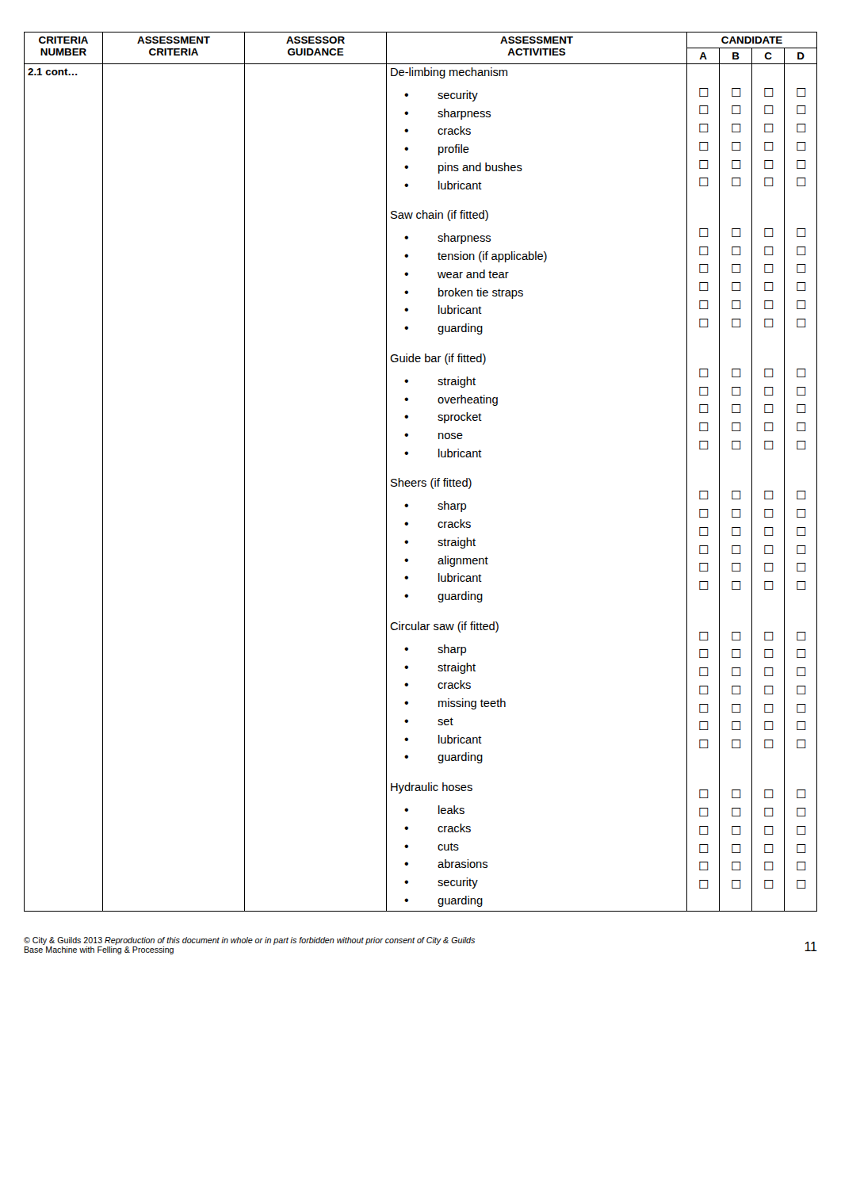| CRITERIA NUMBER | ASSESSMENT CRITERIA | ASSESSOR GUIDANCE | ASSESSMENT ACTIVITIES | CANDIDATE |
| --- | --- | --- | --- | --- |
| A | B | C | D |
| 2.1 cont… | | | De-limbing mechanism security sharpness cracks profile pins and bushes lubricant Saw chain (if fitted) sharpness tension (if applicable) wear and tear broken tie straps lubricant guarding Guide bar (if fitted) straight overheating sprocket nose lubricant Sheers (if fitted) sharp cracks straight alignment lubricant guarding Circular saw (if fitted) sharp straight cracks missing teeth set lubricant guarding Hydraulic hoses leaks cracks cuts abrasions security guarding | ☐ ☐ ☐ ☐ ☐ ☐ ☐ ☐ ☐ ☐ ☐ ☐ ☐ ☐ ☐ ☐ ☐ ☐ ☐ ☐ ☐ ☐ ☐ ☐ ☐ ☐ ☐ ☐ ☐ ☐ ☐ ☐ ☐ ☐ ☐ ☐ ☐ ☐ ☐ ☐ ☐ ☐ | ☐ ☐ ☐ ☐ ☐ ☐ ☐ ☐ ☐ ☐ ☐ ☐ ☐ ☐ ☐ ☐ ☐ ☐ ☐ ☐ ☐ ☐ ☐ ☐ ☐ ☐ ☐ ☐ ☐ ☐ ☐ ☐ ☐ ☐ ☐ ☐ ☐ ☐ ☐ ☐ ☐ ☐ | ☐ ☐ ☐ ☐ ☐ ☐ ☐ ☐ ☐ ☐ ☐ ☐ ☐ ☐ ☐ ☐ ☐ ☐ ☐ ☐ ☐ ☐ ☐ ☐ ☐ ☐ ☐ ☐ ☐ ☐ ☐ ☐ ☐ ☐ ☐ ☐ ☐ ☐ ☐ ☐ ☐ ☐ | ☐ ☐ ☐ ☐ ☐ ☐ ☐ ☐ ☐ ☐ ☐ ☐ ☐ ☐ ☐ ☐ ☐ ☐ ☐ ☐ ☐ ☐ ☐ ☐ ☐ ☐ ☐ ☐ ☐ ☐ ☐ ☐ ☐ ☐ ☐ ☐ ☐ ☐ ☐ ☐ ☐ ☐ |
© City & Guilds 2013 Reproduction of this document in whole or in part is forbidden without prior consent of City & Guilds
Base Machine with Felling & Processing
11